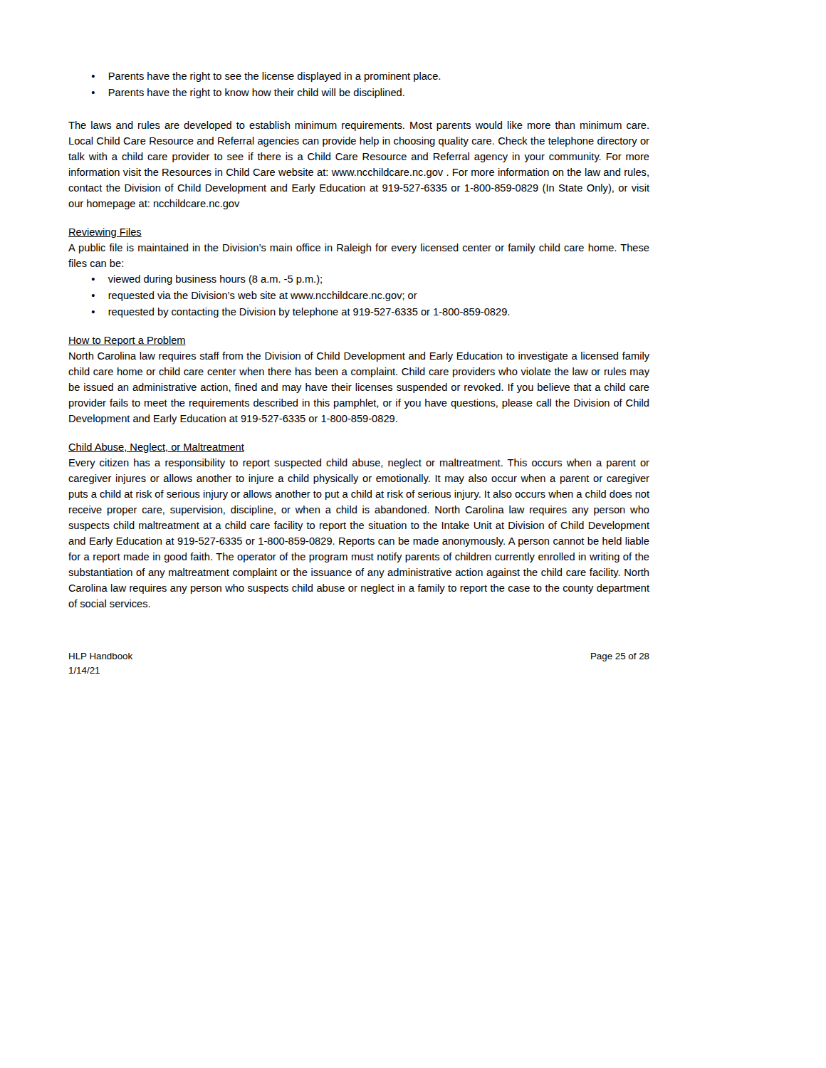Parents have the right to see the license displayed in a prominent place.
Parents have the right to know how their child will be disciplined.
The laws and rules are developed to establish minimum requirements. Most parents would like more than minimum care. Local Child Care Resource and Referral agencies can provide help in choosing quality care. Check the telephone directory or talk with a child care provider to see if there is a Child Care Resource and Referral agency in your community. For more information visit the Resources in Child Care website at: www.ncchildcare.nc.gov . For more information on the law and rules, contact the Division of Child Development and Early Education at 919-527-6335 or 1-800-859-0829 (In State Only), or visit our homepage at: ncchildcare.nc.gov
Reviewing Files
A public file is maintained in the Division’s main office in Raleigh for every licensed center or family child care home. These files can be:
viewed during business hours (8 a.m. -5 p.m.);
requested via the Division’s web site at www.ncchildcare.nc.gov; or
requested by contacting the Division by telephone at 919-527-6335 or 1-800-859-0829.
How to Report a Problem
North Carolina law requires staff from the Division of Child Development and Early Education to investigate a licensed family child care home or child care center when there has been a complaint. Child care providers who violate the law or rules may be issued an administrative action, fined and may have their licenses suspended or revoked. If you believe that a child care provider fails to meet the requirements described in this pamphlet, or if you have questions, please call the Division of Child Development and Early Education at 919-527-6335 or 1-800-859-0829.
Child Abuse, Neglect, or Maltreatment
Every citizen has a responsibility to report suspected child abuse, neglect or maltreatment. This occurs when a parent or caregiver injures or allows another to injure a child physically or emotionally. It may also occur when a parent or caregiver puts a child at risk of serious injury or allows another to put a child at risk of serious injury. It also occurs when a child does not receive proper care, supervision, discipline, or when a child is abandoned. North Carolina law requires any person who suspects child maltreatment at a child care facility to report the situation to the Intake Unit at Division of Child Development and Early Education at 919-527-6335 or 1-800-859-0829. Reports can be made anonymously. A person cannot be held liable for a report made in good faith. The operator of the program must notify parents of children currently enrolled in writing of the substantiation of any maltreatment complaint or the issuance of any administrative action against the child care facility. North Carolina law requires any person who suspects child abuse or neglect in a family to report the case to the county department of social services.
HLP Handbook
1/14/21
Page 25 of 28